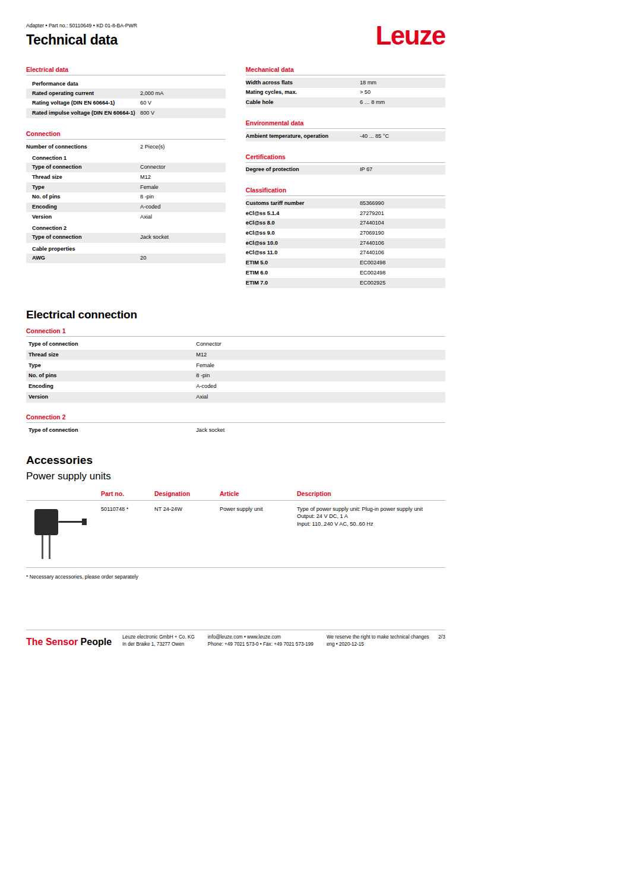Adapter • Part no.: 50110649 • KD 01-8-BA-PWR
Technical data
Leuze
Electrical data
Performance data
| Rated operating current | 2,000 mA |
| Rating voltage (DIN EN 60664-1) | 60 V |
| Rated impulse voltage (DIN EN 60664-1) | 800 V |
Connection
| Number of connections | 2 Piece(s) |
Connection 1
| Type of connection | Connector |
| Thread size | M12 |
| Type | Female |
| No. of pins | 8 -pin |
| Encoding | A-coded |
| Version | Axial |
Connection 2
| Type of connection | Jack socket |
Cable properties
| AWG | 20 |
Mechanical data
| Width across flats | 18 mm |
| Mating cycles, max. | > 50 |
| Cable hole | 6 … 8 mm |
Environmental data
| Ambient temperature, operation | -40 ... 85 °C |
Certifications
| Degree of protection | IP 67 |
Classification
| Customs tariff number | 85366990 |
| eCl@ss 5.1.4 | 27279201 |
| eCl@ss 8.0 | 27440104 |
| eCl@ss 9.0 | 27069190 |
| eCl@ss 10.0 | 27440106 |
| eCl@ss 11.0 | 27440106 |
| ETIM 5.0 | EC002498 |
| ETIM 6.0 | EC002498 |
| ETIM 7.0 | EC002925 |
Electrical connection
Connection 1
| Type of connection | Connector |
| Thread size | M12 |
| Type | Female |
| No. of pins | 8 -pin |
| Encoding | A-coded |
| Version | Axial |
Connection 2
| Type of connection | Jack socket |
Accessories
Power supply units
| | Part no. | Designation | Article | Description |
| --- | --- | --- | --- | --- |
| | 50110748 * | NT 24-24W | Power supply unit | Type of power supply unit: Plug-in power supply unit Output: 24 V DC, 1 A Input: 110..240 V AC, 50..60 Hz |
* Necessary accessories, please order separately
The Sensor People
Leuze electronic GmbH + Co. KG
In der Braike 1, 73277 Owen
info@leuze.com • www.leuze.com
Phone: +49 7021 573-0 • Fax: +49 7021 573-199
We reserve the right to make technical changes
eng • 2020-12-15
2/3